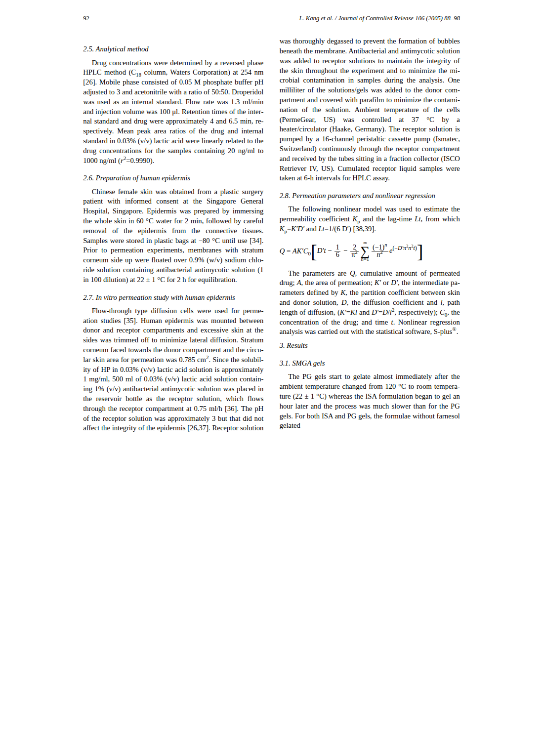92 L. Kang et al. / Journal of Controlled Release 106 (2005) 88–98
2.5. Analytical method
Drug concentrations were determined by a reversed phase HPLC method (C18 column, Waters Corporation) at 254 nm [26]. Mobile phase consisted of 0.05 M phosphate buffer pH adjusted to 3 and acetonitrile with a ratio of 50:50. Droperidol was used as an internal standard. Flow rate was 1.3 ml/min and injection volume was 100 μl. Retention times of the internal standard and drug were approximately 4 and 6.5 min, respectively. Mean peak area ratios of the drug and internal standard in 0.03% (v/v) lactic acid were linearly related to the drug concentrations for the samples containing 20 ng/ml to 1000 ng/ml (r2=0.9990).
2.6. Preparation of human epidermis
Chinese female skin was obtained from a plastic surgery patient with informed consent at the Singapore General Hospital, Singapore. Epidermis was prepared by immersing the whole skin in 60 °C water for 2 min, followed by careful removal of the epidermis from the connective tissues. Samples were stored in plastic bags at −80 °C until use [34]. Prior to permeation experiments, membranes with stratum corneum side up were floated over 0.9% (w/v) sodium chloride solution containing antibacterial antimycotic solution (1 in 100 dilution) at 22 ± 1 °C for 2 h for equilibration.
2.7. In vitro permeation study with human epidermis
Flow-through type diffusion cells were used for permeation studies [35]. Human epidermis was mounted between donor and receptor compartments and excessive skin at the sides was trimmed off to minimize lateral diffusion. Stratum corneum faced towards the donor compartment and the circular skin area for permeation was 0.785 cm2. Since the solubility of HP in 0.03% (v/v) lactic acid solution is approximately 1 mg/ml, 500 ml of 0.03% (v/v) lactic acid solution containing 1% (v/v) antibacterial antimycotic solution was placed in the reservoir bottle as the receptor solution, which flows through the receptor compartment at 0.75 ml/h [36]. The pH of the receptor solution was approximately 3 but that did not affect the integrity of the epidermis [26,37]. Receptor solution was thoroughly degassed to prevent the formation of bubbles beneath the membrane. Antibacterial and antimycotic solution was added to receptor solutions to maintain the integrity of the skin throughout the experiment and to minimize the microbial contamination in samples during the analysis. One milliliter of the solutions/gels was added to the donor compartment and covered with parafilm to minimize the contamination of the solution. Ambient temperature of the cells (PermeGear, US) was controlled at 37 °C by a heater/circulator (Haake, Germany). The receptor solution is pumped by a 16-channel peristaltic cassette pump (Ismatec, Switzerland) continuously through the receptor compartment and received by the tubes sitting in a fraction collector (ISCO Retriever IV, US). Cumulated receptor liquid samples were taken at 6-h intervals for HPLC assay.
2.8. Permeation parameters and nonlinear regression
The following nonlinear model was used to estimate the permeability coefficient Kp and the lag-time Lt, from which Kp=K′D′ and Lt=1/(6 D′) [38,39].
Q = AK′C0[D′t − 16 − 2 π2∞∑n=1(−1)n n2 e(−D′π2n2t)]
The parameters are Q, cumulative amount of permeated drug; A, the area of permeation; K′ or D′, the intermediate parameters defined by K, the partition coefficient between skin and donor solution, D, the diffusion coefficient and l, path length of diffusion, (K′=Kl and D′=D/l2, respectively); C0, the concentration of the drug; and time t. Nonlinear regression analysis was carried out with the statistical software, S-plus®.
3. Results
3.1. SMGA gels
The PG gels start to gelate almost immediately after the ambient temperature changed from 120 °C to room temperature (22 ± 1 °C) whereas the ISA formulation began to gel an hour later and the process was much slower than for the PG gels. For both ISA and PG gels, the formulae without farnesol gelated